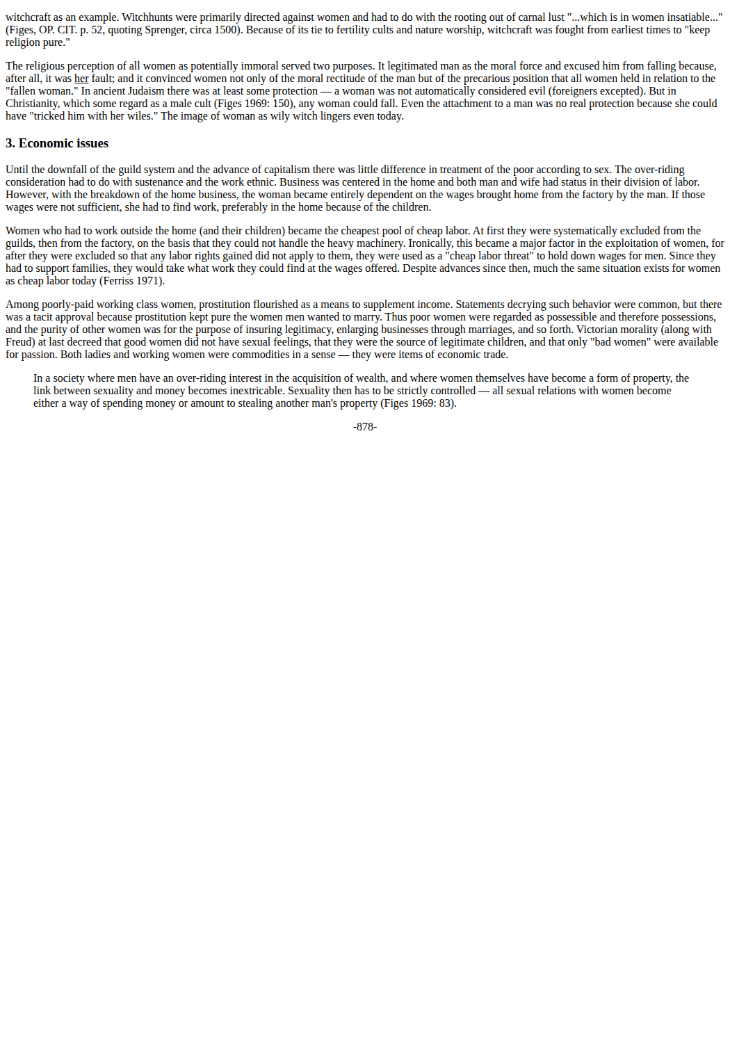witchcraft as an example. Witchhunts were primarily directed against women and had to do with the rooting out of carnal lust "...which is in women insatiable..." (Figes, OP. CIT. p. 52, quoting Sprenger, circa 1500). Because of its tie to fertility cults and nature worship, witchcraft was fought from earliest times to "keep religion pure."
The religious perception of all women as potentially immoral served two purposes. It legitimated man as the moral force and excused him from falling because, after all, it was her fault; and it convinced women not only of the moral rectitude of the man but of the precarious position that all women held in relation to the "fallen woman." In ancient Judaism there was at least some protection — a woman was not automatically considered evil (foreigners excepted). But in Christianity, which some regard as a male cult (Figes 1969: 150), any woman could fall. Even the attachment to a man was no real protection because she could have "tricked him with her wiles." The image of woman as wily witch lingers even today.
3. Economic issues
Until the downfall of the guild system and the advance of capitalism there was little difference in treatment of the poor according to sex. The over-riding consideration had to do with sustenance and the work ethnic. Business was centered in the home and both man and wife had status in their division of labor. However, with the breakdown of the home business, the woman became entirely dependent on the wages brought home from the factory by the man. If those wages were not sufficient, she had to find work, preferably in the home because of the children.
Women who had to work outside the home (and their children) became the cheapest pool of cheap labor. At first they were systematically excluded from the guilds, then from the factory, on the basis that they could not handle the heavy machinery. Ironically, this became a major factor in the exploitation of women, for after they were excluded so that any labor rights gained did not apply to them, they were used as a "cheap labor threat" to hold down wages for men. Since they had to support families, they would take what work they could find at the wages offered. Despite advances since then, much the same situation exists for women as cheap labor today (Ferriss 1971).
Among poorly-paid working class women, prostitution flourished as a means to supplement income. Statements decrying such behavior were common, but there was a tacit approval because prostitution kept pure the women men wanted to marry. Thus poor women were regarded as possessible and therefore possessions, and the purity of other women was for the purpose of insuring legitimacy, enlarging businesses through marriages, and so forth. Victorian morality (along with Freud) at last decreed that good women did not have sexual feelings, that they were the source of legitimate children, and that only "bad women" were available for passion. Both ladies and working women were commodities in a sense — they were items of economic trade.
In a society where men have an over-riding interest in the acquisition of wealth, and where women themselves have become a form of property, the link between sexuality and money becomes inextricable. Sexuality then has to be strictly controlled — all sexual relations with women become either a way of spending money or amount to stealing another man's property (Figes 1969: 83).
-878-